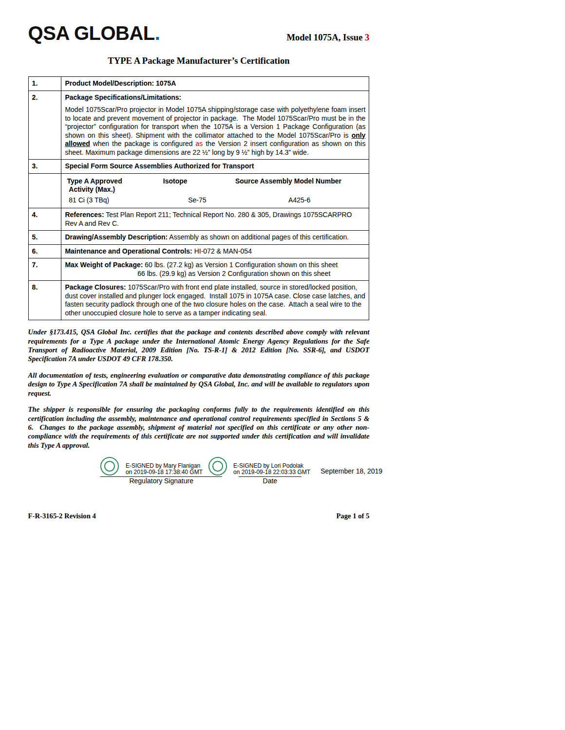QSA GLOBAL.
Model 1075A, Issue 3
TYPE A Package Manufacturer’s Certification
| 1. | Product Model/Description: 1075A |
| 2. | Package Specifications/Limitations: Model 1075Scar/Pro projector in Model 1075A shipping/storage case with polyethy l ene foam insert to locate and prevent movement of projector in package. The Model 1075Scar/Pro must be in the “projector” configuration for transport when the 1075A is a Version 1 Package Configuration (as shown on this sheet). Shipment with the collimator attached to the Model 1075Scar/Pro is only allowed when the package is configured as the Version 2 insert configuration as shown on this sheet. Maximum package dimensions are 22 ½” long by 9 ½” high by 14.3” wide. |
| 3. | Special Form Source Assemblies Authorized for Transport |
| | / Type A Approved Activity (Max.) / Isotope / Source Assembly Model Number / / --- / --- / --- / / 81 Ci (3 TBq) / Se-75 / A425-6 / |
| 4. | References: Test Plan Report 211; Technical Report No. 280 & 305, Drawings 1075SCARPRO Rev A and Rev C. |
| 5. | Drawing/Assembly Description: Assembly as shown on additional pages of this certification. |
| 6. | Maintenance and Operational Controls: HI-072 & MAN-054 |
| 7. | Max Weight of Package: 60 lbs. (27.2 kg) as Version 1 Configuration shown on this sheet 66 lbs. (29.9 kg) as Version 2 Configuration shown on this sheet |
| 8. | Package Closures: 1075Scar/Pro with front end plate installed, source in stored/locked position, dust cover installed and plunger lock engaged. Install 1075 in 1075A case. Close case latches, and fasten security padlock through one of the two closure holes on the case. Attach a seal wire to the other unoccupied closure hole to serve as a tamper indicating seal. |
Under §173.415, QSA Global Inc. certifies that the package and contents described above comply with relevant requirements for a Type A package under the International Atomic Energy Agency Regulations for the Safe Transport of Radioactive Material, 2009 Edition [No. TS-R-1] & 2012 Edition [No. SSR-6], and USDOT Specification 7A under USDOT 49 CFR 178.350.
All documentation of tests, engineering evaluation or comparative data demonstrating compliance of this package design to Type A Specification 7A shall be maintained by QSA Global, Inc. and will be available to regulators upon request.
The shipper is responsible for ensuring the packaging conforms fully to the requirements identified on this certification including the assembly, maintenance and operational control requirements specified in Sections 5 & 6. Changes to the package assembly, shipment of material not specified on this certificate or any other non-compliance with the requirements of this certificate are not supported under this certification and will invalidate this Type A approval.
E-SIGNED by Mary Flanigan
on 2019-09-18 17:38:40 GMT
E-SIGNED by Lori Podolak
on 2019-09-18 22:03:33 GMT
September 18, 2019
Regulatory Signature
Date
F-R-3165-2 Revision 4
Page 1 of 5